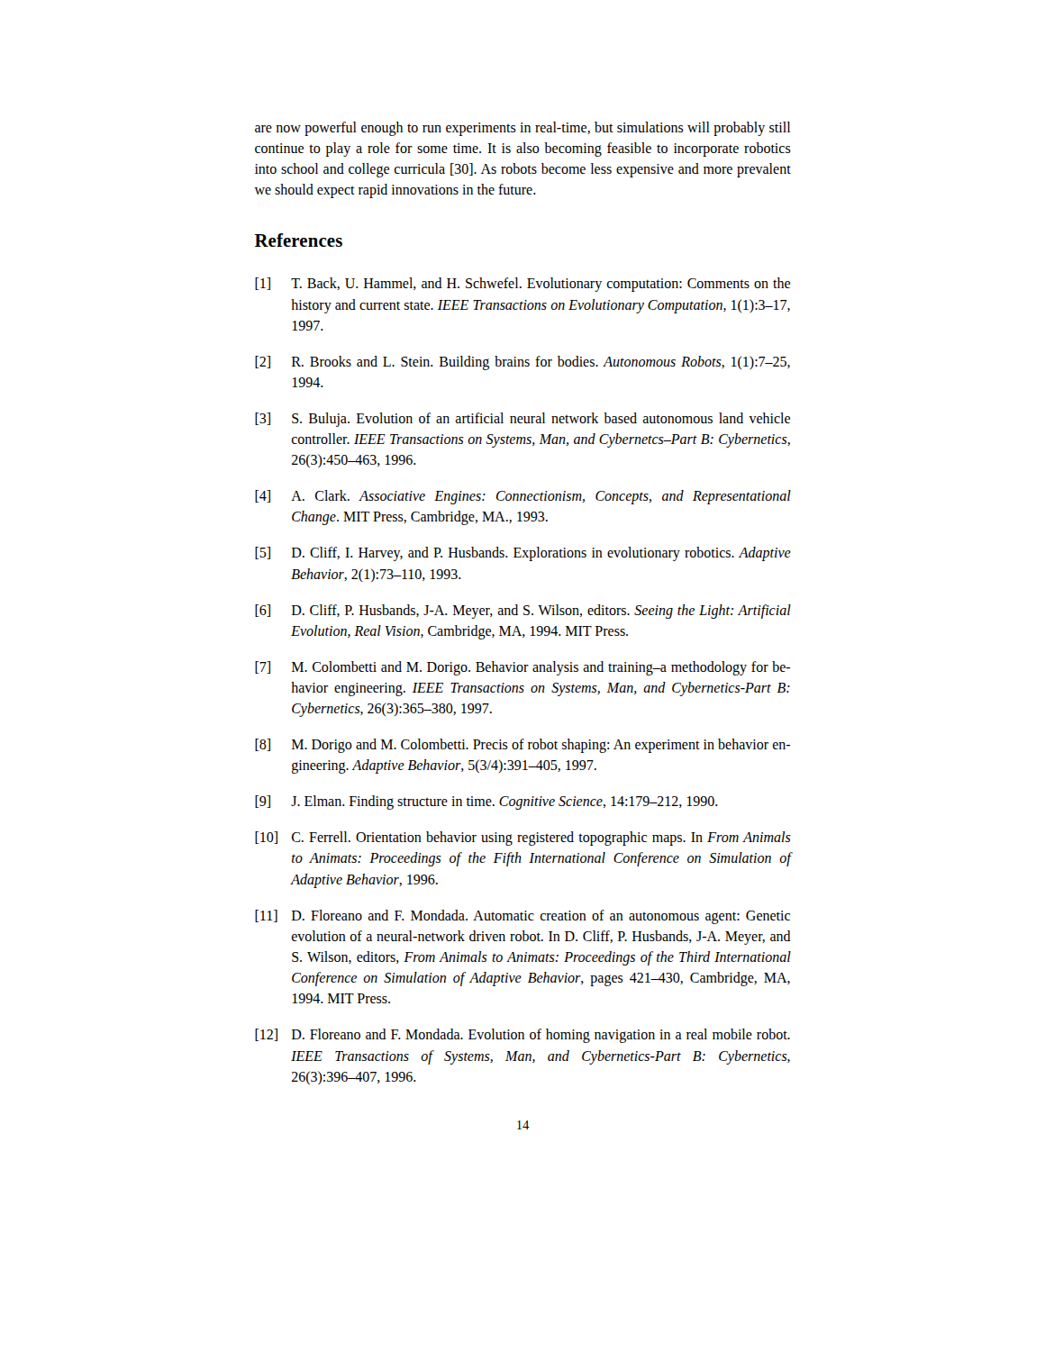are now powerful enough to run experiments in real-time, but simulations will probably still continue to play a role for some time. It is also becoming feasible to incorporate robotics into school and college curricula [30]. As robots become less expensive and more prevalent we should expect rapid innovations in the future.
References
[1] T. Back, U. Hammel, and H. Schwefel. Evolutionary computation: Comments on the history and current state. IEEE Transactions on Evolutionary Computation, 1(1):3–17, 1997.
[2] R. Brooks and L. Stein. Building brains for bodies. Autonomous Robots, 1(1):7–25, 1994.
[3] S. Buluja. Evolution of an artificial neural network based autonomous land vehicle controller. IEEE Transactions on Systems, Man, and Cybernetcs–Part B: Cybernetics, 26(3):450–463, 1996.
[4] A. Clark. Associative Engines: Connectionism, Concepts, and Representational Change. MIT Press, Cambridge, MA., 1993.
[5] D. Cliff, I. Harvey, and P. Husbands. Explorations in evolutionary robotics. Adaptive Behavior, 2(1):73–110, 1993.
[6] D. Cliff, P. Husbands, J-A. Meyer, and S. Wilson, editors. Seeing the Light: Artificial Evolution, Real Vision, Cambridge, MA, 1994. MIT Press.
[7] M. Colombetti and M. Dorigo. Behavior analysis and training–a methodology for behavior engineering. IEEE Transactions on Systems, Man, and Cybernetics-Part B: Cybernetics, 26(3):365–380, 1997.
[8] M. Dorigo and M. Colombetti. Precis of robot shaping: An experiment in behavior engineering. Adaptive Behavior, 5(3/4):391–405, 1997.
[9] J. Elman. Finding structure in time. Cognitive Science, 14:179–212, 1990.
[10] C. Ferrell. Orientation behavior using registered topographic maps. In From Animals to Animats: Proceedings of the Fifth International Conference on Simulation of Adaptive Behavior, 1996.
[11] D. Floreano and F. Mondada. Automatic creation of an autonomous agent: Genetic evolution of a neural-network driven robot. In D. Cliff, P. Husbands, J-A. Meyer, and S. Wilson, editors, From Animals to Animats: Proceedings of the Third International Conference on Simulation of Adaptive Behavior, pages 421–430, Cambridge, MA, 1994. MIT Press.
[12] D. Floreano and F. Mondada. Evolution of homing navigation in a real mobile robot. IEEE Transactions of Systems, Man, and Cybernetics-Part B: Cybernetics, 26(3):396–407, 1996.
14